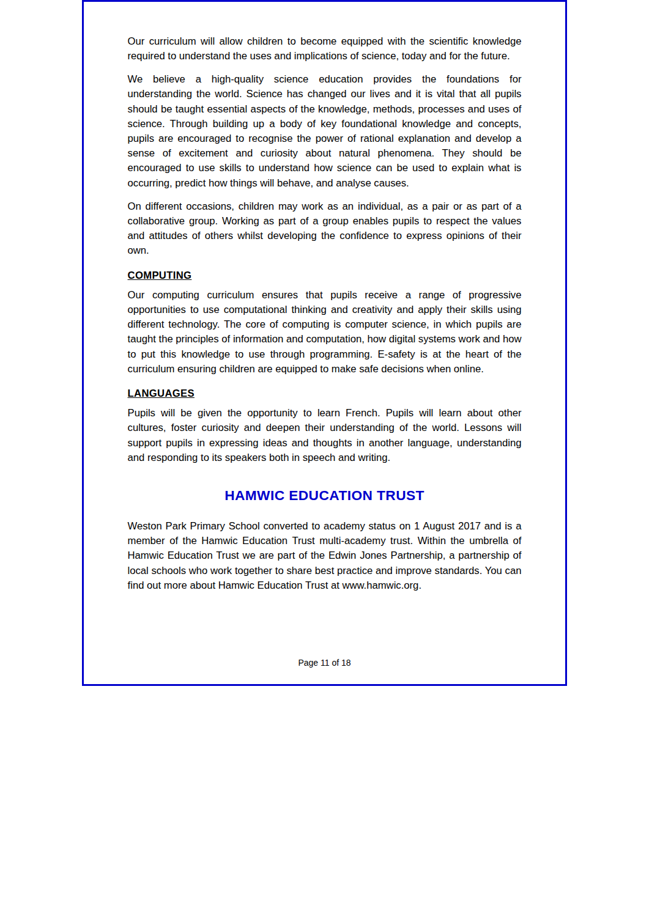Our curriculum will allow children to become equipped with the scientific knowledge required to understand the uses and implications of science, today and for the future.
We believe a high-quality science education provides the foundations for understanding the world. Science has changed our lives and it is vital that all pupils should be taught essential aspects of the knowledge, methods, processes and uses of science. Through building up a body of key foundational knowledge and concepts, pupils are encouraged to recognise the power of rational explanation and develop a sense of excitement and curiosity about natural phenomena. They should be encouraged to use skills to understand how science can be used to explain what is occurring, predict how things will behave, and analyse causes.
On different occasions, children may work as an individual, as a pair or as part of a collaborative group. Working as part of a group enables pupils to respect the values and attitudes of others whilst developing the confidence to express opinions of their own.
COMPUTING
Our computing curriculum ensures that pupils receive a range of progressive opportunities to use computational thinking and creativity and apply their skills using different technology. The core of computing is computer science, in which pupils are taught the principles of information and computation, how digital systems work and how to put this knowledge to use through programming. E-safety is at the heart of the curriculum ensuring children are equipped to make safe decisions when online.
LANGUAGES
Pupils will be given the opportunity to learn French. Pupils will learn about other cultures, foster curiosity and deepen their understanding of the world. Lessons will support pupils in expressing ideas and thoughts in another language, understanding and responding to its speakers both in speech and writing.
HAMWIC EDUCATION TRUST
Weston Park Primary School converted to academy status on 1 August 2017 and is a member of the Hamwic Education Trust multi-academy trust. Within the umbrella of Hamwic Education Trust we are part of the Edwin Jones Partnership, a partnership of local schools who work together to share best practice and improve standards. You can find out more about Hamwic Education Trust at www.hamwic.org.
Page 11 of 18